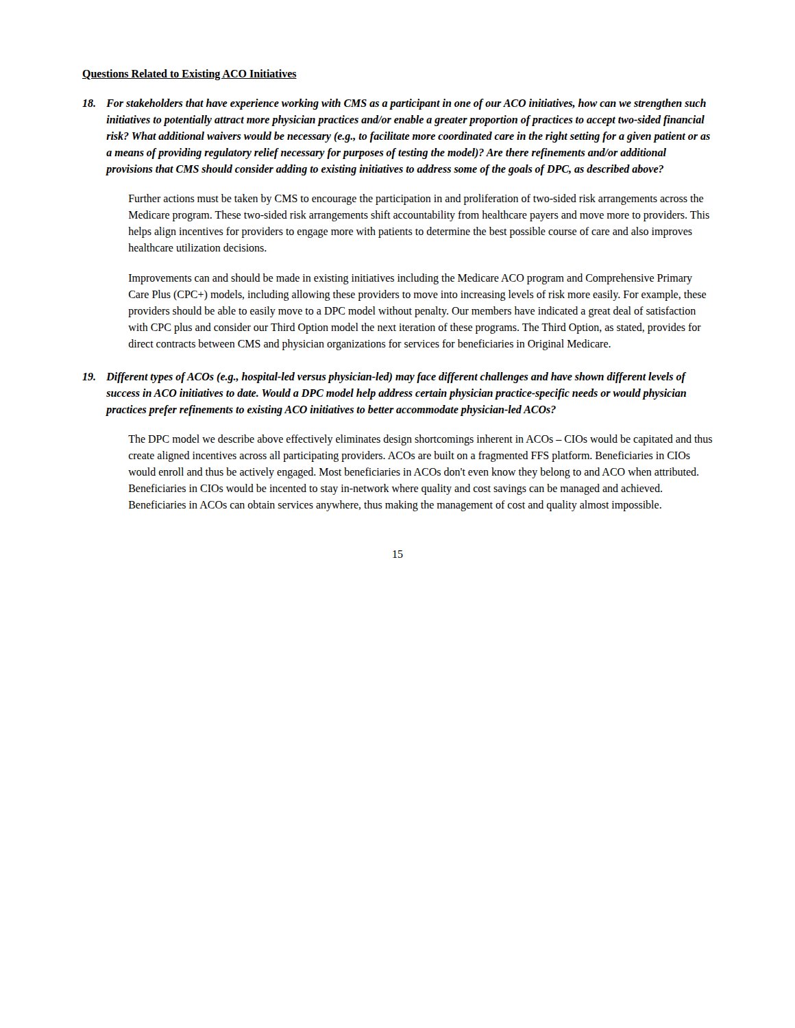Questions Related to Existing ACO Initiatives
18.
For stakeholders that have experience working with CMS as a participant in one of our ACO initiatives, how can we strengthen such initiatives to potentially attract more physician practices and/or enable a greater proportion of practices to accept two-sided financial risk? What additional waivers would be necessary (e.g., to facilitate more coordinated care in the right setting for a given patient or as a means of providing regulatory relief necessary for purposes of testing the model)? Are there refinements and/or additional provisions that CMS should consider adding to existing initiatives to address some of the goals of DPC, as described above?
Further actions must be taken by CMS to encourage the participation in and proliferation of two-sided risk arrangements across the Medicare program. These two-sided risk arrangements shift accountability from healthcare payers and move more to providers. This helps align incentives for providers to engage more with patients to determine the best possible course of care and also improves healthcare utilization decisions.
Improvements can and should be made in existing initiatives including the Medicare ACO program and Comprehensive Primary Care Plus (CPC+) models, including allowing these providers to move into increasing levels of risk more easily. For example, these providers should be able to easily move to a DPC model without penalty. Our members have indicated a great deal of satisfaction with CPC plus and consider our Third Option model the next iteration of these programs. The Third Option, as stated, provides for direct contracts between CMS and physician organizations for services for beneficiaries in Original Medicare.
19.
Different types of ACOs (e.g., hospital-led versus physician-led) may face different challenges and have shown different levels of success in ACO initiatives to date. Would a DPC model help address certain physician practice-specific needs or would physician practices prefer refinements to existing ACO initiatives to better accommodate physician-led ACOs?
The DPC model we describe above effectively eliminates design shortcomings inherent in ACOs – CIOs would be capitated and thus create aligned incentives across all participating providers. ACOs are built on a fragmented FFS platform. Beneficiaries in CIOs would enroll and thus be actively engaged. Most beneficiaries in ACOs don't even know they belong to and ACO when attributed. Beneficiaries in CIOs would be incented to stay in-network where quality and cost savings can be managed and achieved. Beneficiaries in ACOs can obtain services anywhere, thus making the management of cost and quality almost impossible.
15